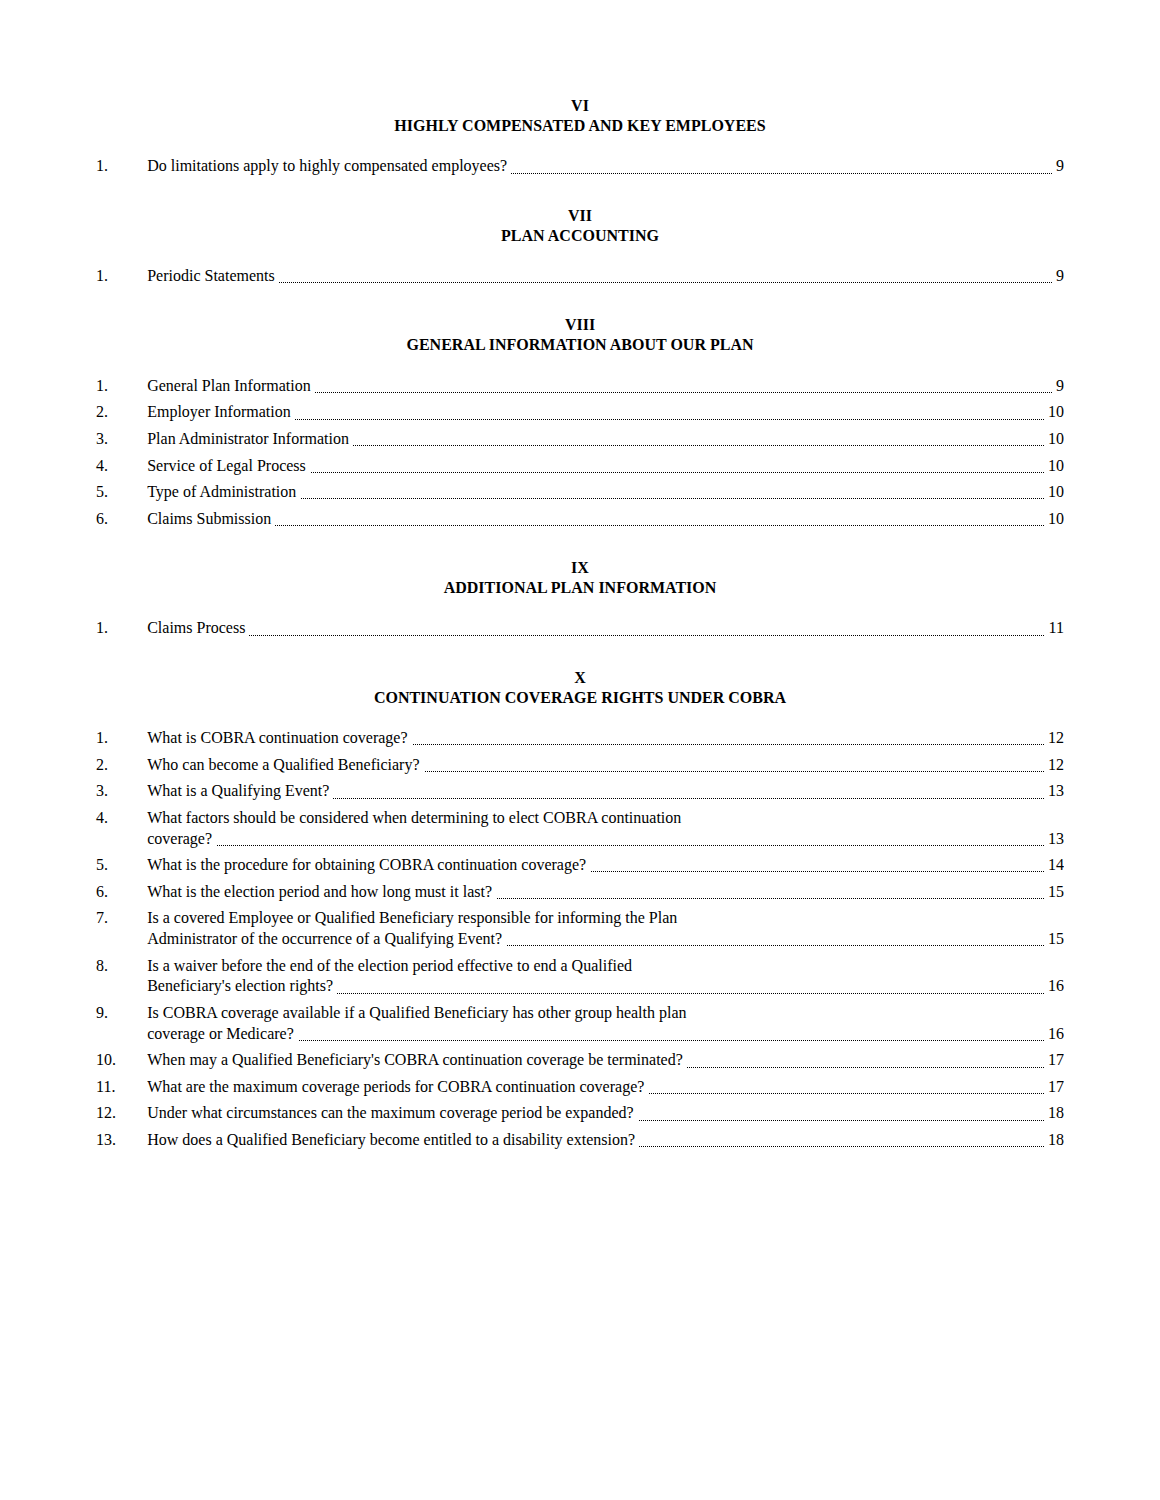VI HIGHLY COMPENSATED AND KEY EMPLOYEES
| 1. | 9 Do limitations apply to highly compensated employees? |
VII PLAN ACCOUNTING
| 1. | 9 Periodic Statements |
VIII GENERAL INFORMATION ABOUT OUR PLAN
| 1. | 9 General Plan Information |
| 2. | 10 Employer Information |
| 3. | 10 Plan Administrator Information |
| 4. | 10 Service of Legal Process |
| 5. | 10 Type of Administration |
| 6. | 10 Claims Submission |
IX ADDITIONAL PLAN INFORMATION
| 1. | 11 Claims Process |
X CONTINUATION COVERAGE RIGHTS UNDER COBRA
| 1. | 12 What is COBRA continuation coverage? |
| 2. | 12 Who can become a Qualified Beneficiary? |
| 3. | 13 What is a Qualifying Event? |
| 4. | What factors should be considered when determining to elect COBRA continuation 13 coverage? |
| 5. | 14 What is the procedure for obtaining COBRA continuation coverage? |
| 6. | 15 What is the election period and how long must it last? |
| 7. | Is a covered Employee or Qualified Beneficiary responsible for informing the Plan 15 Administrator of the occurrence of a Qualifying Event? |
| 8. | Is a waiver before the end of the election period effective to end a Qualified 16 Beneficiary's election rights? |
| 9. | Is COBRA coverage available if a Qualified Beneficiary has other group health plan 16 coverage or Medicare? |
| 10. | 17 When may a Qualified Beneficiary's COBRA continuation coverage be terminated? |
| 11. | 17 What are the maximum coverage periods for COBRA continuation coverage? |
| 12. | 18 Under what circumstances can the maximum coverage period be expanded? |
| 13. | 18 How does a Qualified Beneficiary become entitled to a disability extension? |